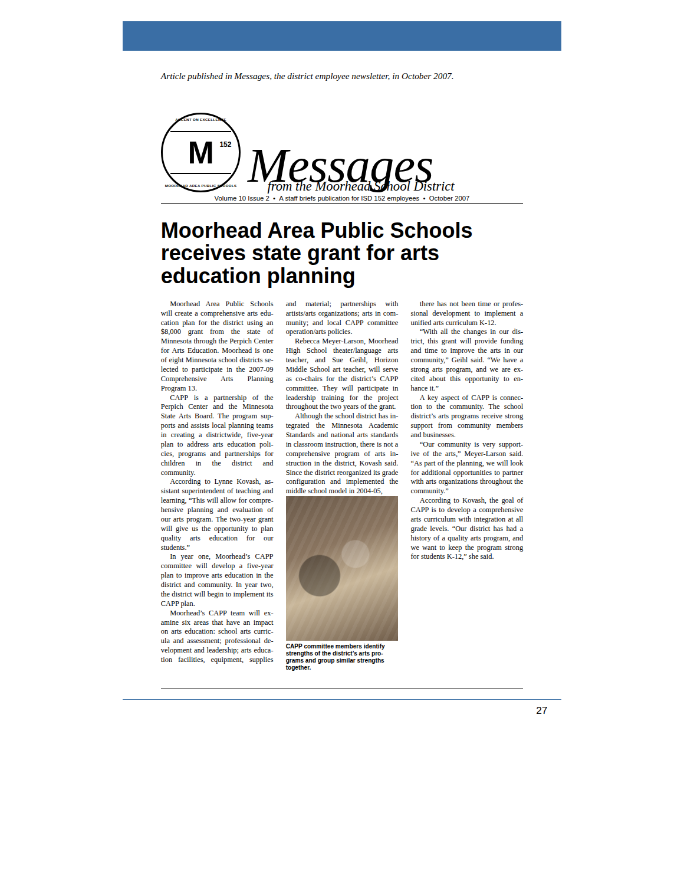Article published in Messages, the district employee newsletter, in October 2007.
ACCENT ON EXCELLENCE
M
152
MOORHEAD AREA PUBLIC SCHOOLS
Messages
from the Moorhead School District
Volume 10 Issue 2 • A staff briefs publication for ISD 152 employees • October 2007
Moorhead Area Public Schools receives state grant for arts education planning
Moorhead Area Public Schools will create a comprehensive arts education plan for the district using an $8,000 grant from the state of Minnesota through the Perpich Center for Arts Education. Moorhead is one of eight Minnesota school districts selected to participate in the 2007-09 Comprehensive Arts Planning Program 13.
CAPP is a partnership of the Perpich Center and the Minnesota State Arts Board. The program supports and assists local planning teams in creating a districtwide, five-year plan to address arts education policies, programs and partnerships for children in the district and community.
According to Lynne Kovash, assistant superintendent of teaching and learning, “This will allow for comprehensive planning and evaluation of our arts program. The two-year grant will give us the opportunity to plan quality arts education for our students.”
In year one, Moorhead’s CAPP committee will develop a five-year plan to improve arts education in the district and community. In year two, the district will begin to implement its CAPP plan.
Moorhead’s CAPP team will examine six areas that have an impact on arts education: school arts curricula and assessment; professional development and leadership; arts education facilities, equipment, supplies and material; partnerships with artists/arts organizations; arts in community; and local CAPP committee operation/arts policies.
Rebecca Meyer-Larson, Moorhead High School theater/language arts teacher, and Sue Geihl, Horizon Middle School art teacher, will serve as co-chairs for the district’s CAPP committee. They will participate in leadership training for the project throughout the two years of the grant.
Although the school district has integrated the Minnesota Academic Standards and national arts standards in classroom instruction, there is not a comprehensive program of arts instruction in the district, Kovash said. Since the district reorganized its grade configuration and implemented the middle school model in 2004-05,
CAPP committee members identify strengths of the district’s arts programs and group similar strengths together.
there has not been time or professional development to implement a unified arts curriculum K-12.
“With all the changes in our district, this grant will provide funding and time to improve the arts in our community,” Geihl said. “We have a strong arts program, and we are excited about this opportunity to enhance it.”
A key aspect of CAPP is connection to the community. The school district’s arts programs receive strong support from community members and businesses.
“Our community is very supportive of the arts,” Meyer-Larson said. “As part of the planning, we will look for additional opportunities to partner with arts organizations throughout the community.”
According to Kovash, the goal of CAPP is to develop a comprehensive arts curriculum with integration at all grade levels. “Our district has had a history of a quality arts program, and we want to keep the program strong for students K-12,” she said.
27